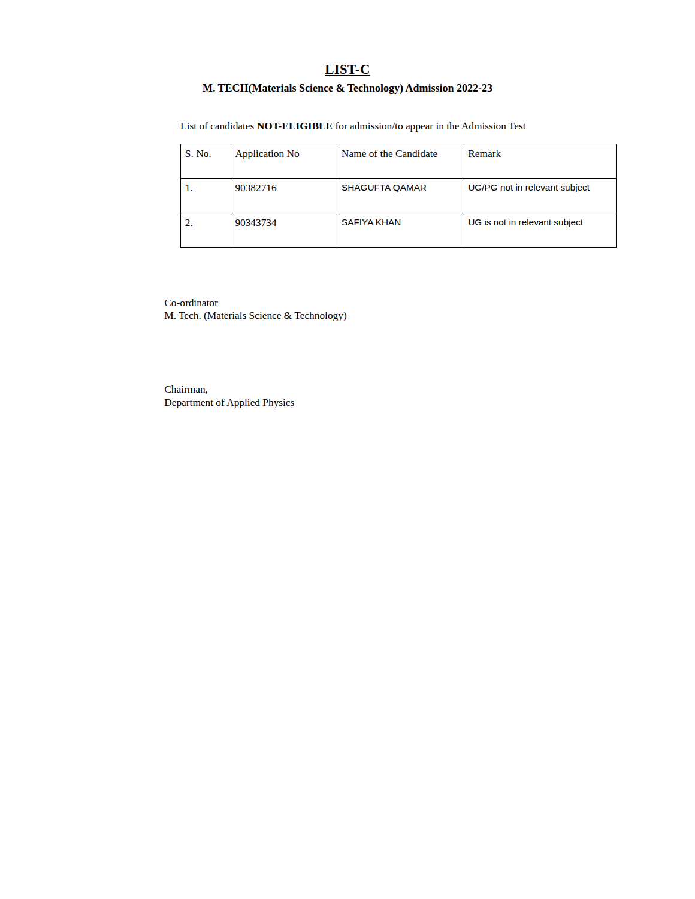LIST-C
M. TECH(Materials Science & Technology) Admission 2022-23
List of candidates NOT-ELIGIBLE for admission/to appear in the Admission Test
| S. No. | Application No | Name of the Candidate | Remark |
| 1. | 90382716 | SHAGUFTA QAMAR | UG/PG not in relevant subject |
| 2. | 90343734 | SAFIYA KHAN | UG is not in relevant subject |
Co-ordinator
M. Tech. (Materials Science & Technology)
Chairman,
Department of Applied Physics